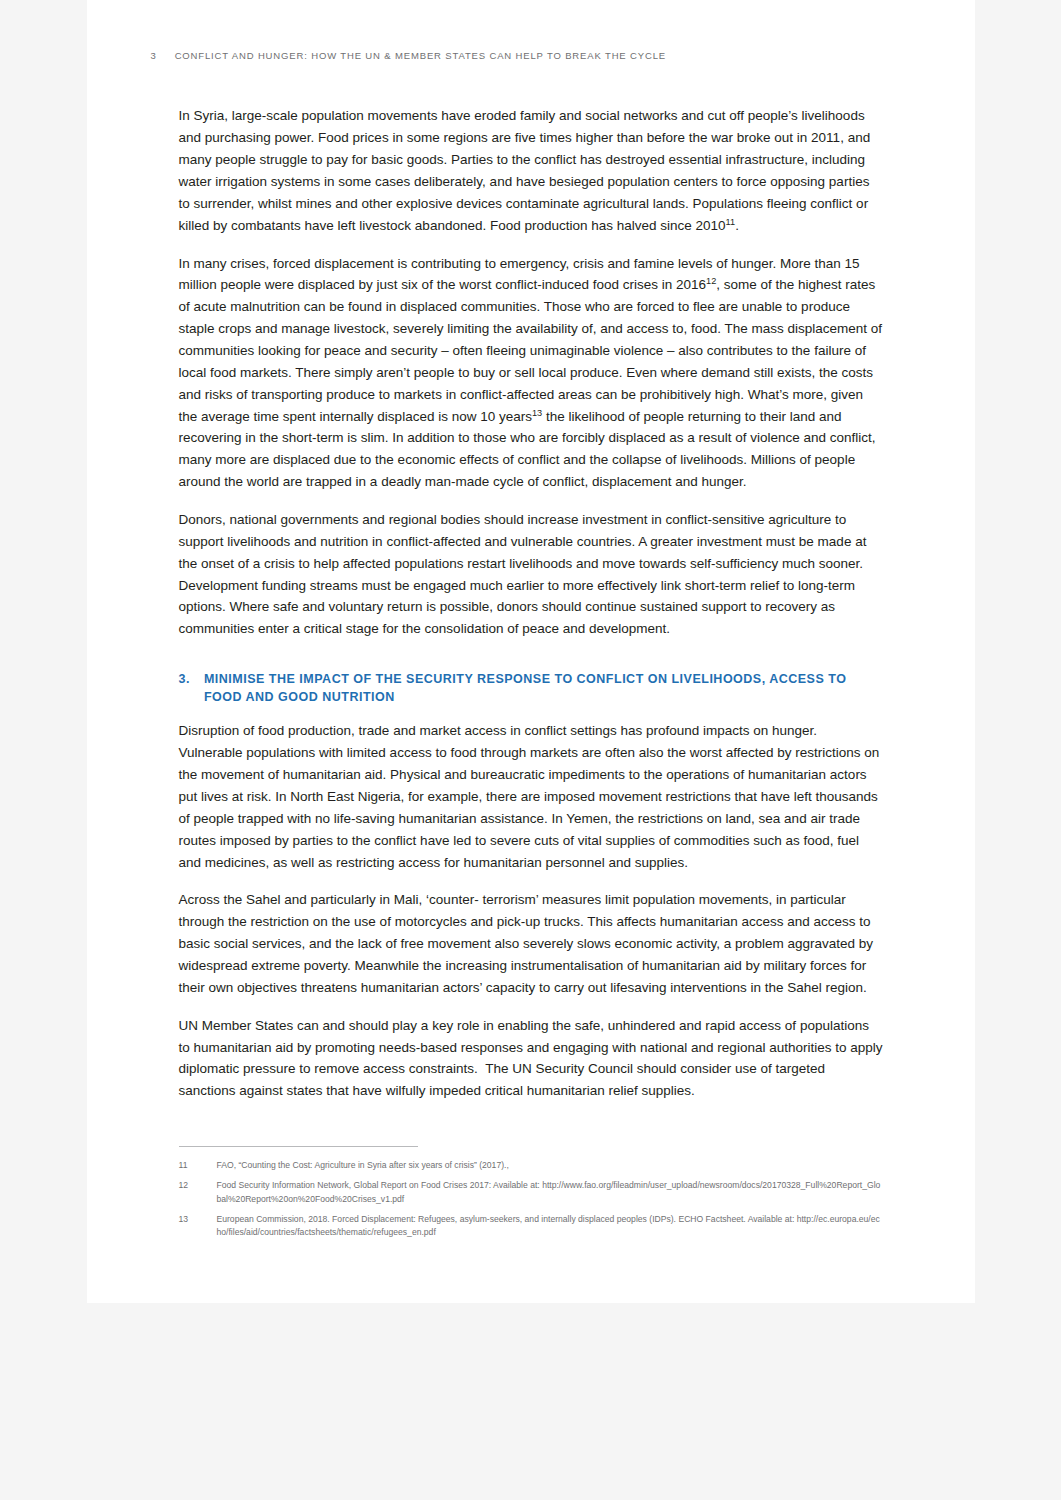3 Conflict and Hunger: How the UN & Member States Can Help to Break the Cycle
In Syria, large-scale population movements have eroded family and social networks and cut off people’s livelihoods and purchasing power. Food prices in some regions are five times higher than before the war broke out in 2011, and many people struggle to pay for basic goods. Parties to the conflict has destroyed essential infrastructure, including water irrigation systems in some cases deliberately, and have besieged population centers to force opposing parties to surrender, whilst mines and other explosive devices contaminate agricultural lands. Populations fleeing conflict or killed by combatants have left livestock abandoned. Food production has halved since 201011.
In many crises, forced displacement is contributing to emergency, crisis and famine levels of hunger. More than 15 million people were displaced by just six of the worst conflict-induced food crises in 201612, some of the highest rates of acute malnutrition can be found in displaced communities. Those who are forced to flee are unable to produce staple crops and manage livestock, severely limiting the availability of, and access to, food. The mass displacement of communities looking for peace and security – often fleeing unimaginable violence – also contributes to the failure of local food markets. There simply aren’t people to buy or sell local produce. Even where demand still exists, the costs and risks of transporting produce to markets in conflict-affected areas can be prohibitively high. What’s more, given the average time spent internally displaced is now 10 years13 the likelihood of people returning to their land and recovering in the short-term is slim. In addition to those who are forcibly displaced as a result of violence and conflict, many more are displaced due to the economic effects of conflict and the collapse of livelihoods. Millions of people around the world are trapped in a deadly man-made cycle of conflict, displacement and hunger.
Donors, national governments and regional bodies should increase investment in conflict-sensitive agriculture to support livelihoods and nutrition in conflict-affected and vulnerable countries. A greater investment must be made at the onset of a crisis to help affected populations restart livelihoods and move towards self-sufficiency much sooner. Development funding streams must be engaged much earlier to more effectively link short-term relief to long-term options. Where safe and voluntary return is possible, donors should continue sustained support to recovery as communities enter a critical stage for the consolidation of peace and development.
3. Minimise the impact of the security response to conflict on livelihoods, access to food and good nutrition
Disruption of food production, trade and market access in conflict settings has profound impacts on hunger. Vulnerable populations with limited access to food through markets are often also the worst affected by restrictions on the movement of humanitarian aid. Physical and bureaucratic impediments to the operations of humanitarian actors put lives at risk. In North East Nigeria, for example, there are imposed movement restrictions that have left thousands of people trapped with no life-saving humanitarian assistance. In Yemen, the restrictions on land, sea and air trade routes imposed by parties to the conflict have led to severe cuts of vital supplies of commodities such as food, fuel and medicines, as well as restricting access for humanitarian personnel and supplies.
Across the Sahel and particularly in Mali, ‘counter- terrorism’ measures limit population movements, in particular through the restriction on the use of motorcycles and pick-up trucks. This affects humanitarian access and access to basic social services, and the lack of free movement also severely slows economic activity, a problem aggravated by widespread extreme poverty. Meanwhile the increasing instrumentalisation of humanitarian aid by military forces for their own objectives threatens humanitarian actors’ capacity to carry out lifesaving interventions in the Sahel region.
UN Member States can and should play a key role in enabling the safe, unhindered and rapid access of populations to humanitarian aid by promoting needs-based responses and engaging with national and regional authorities to apply diplomatic pressure to remove access constraints. The UN Security Council should consider use of targeted sanctions against states that have wilfully impeded critical humanitarian relief supplies.
11 FAO, “Counting the Cost: Agriculture in Syria after six years of crisis” (2017).,
12 Food Security Information Network, Global Report on Food Crises 2017: Available at: http://www.fao.org/fileadmin/user_upload/newsroom/docs/20170328_Full%20Report_Global%20Report%20on%20Food%20Crises_v1.pdf
13 European Commission, 2018. Forced Displacement: Refugees, asylum-seekers, and internally displaced peoples (IDPs). ECHO Factsheet. Available at: http://ec.europa.eu/echo/files/aid/countries/factsheets/thematic/refugees_en.pdf